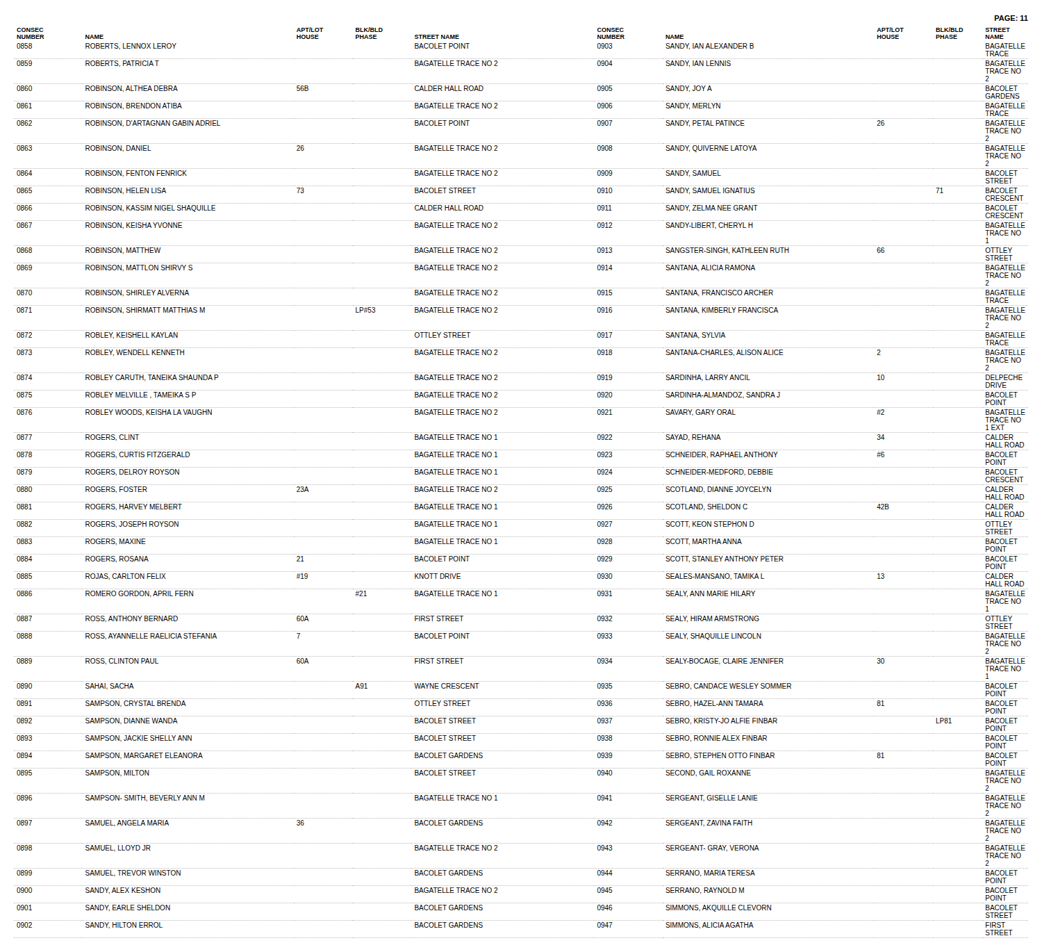PAGE: 11
| CONSEC NUMBER | NAME | APT/LOT HOUSE | BLK/BLD PHASE | STREET NAME | CONSEC NUMBER | NAME | APT/LOT HOUSE | BLK/BLD PHASE | STREET NAME |
| --- | --- | --- | --- | --- | --- | --- | --- | --- | --- |
| 0858 | ROBERTS, LENNOX LEROY | | | BACOLET POINT | 0903 | SANDY, IAN ALEXANDER B | | | BAGATELLE TRACE |
| 0859 | ROBERTS, PATRICIA T | | | BAGATELLE TRACE NO 2 | 0904 | SANDY, IAN LENNIS | | | BAGATELLE TRACE NO 2 |
| 0860 | ROBINSON, ALTHEA DEBRA | 56B | | CALDER HALL ROAD | 0905 | SANDY, JOY A | | | BACOLET GARDENS |
| 0861 | ROBINSON, BRENDON ATIBA | | | BAGATELLE TRACE NO 2 | 0906 | SANDY, MERLYN | | | BAGATELLE TRACE |
| 0862 | ROBINSON, D'ARTAGNAN GABIN ADRIEL | | | BACOLET POINT | 0907 | SANDY, PETAL PATINCE | 26 | | BAGATELLE TRACE NO 2 |
| 0863 | ROBINSON, DANIEL | 26 | | BAGATELLE TRACE NO 2 | 0908 | SANDY, QUIVERNE LATOYA | | | BAGATELLE TRACE NO 2 |
| 0864 | ROBINSON, FENTON FENRICK | | | BAGATELLE TRACE NO 2 | 0909 | SANDY, SAMUEL | | | BACOLET STREET |
| 0865 | ROBINSON, HELEN LISA | 73 | | BACOLET STREET | 0910 | SANDY, SAMUEL IGNATIUS | | 71 | BACOLET CRESCENT |
| 0866 | ROBINSON, KASSIM NIGEL SHAQUILLE | | | CALDER HALL ROAD | 0911 | SANDY, ZELMA NEE GRANT | | | BACOLET CRESCENT |
| 0867 | ROBINSON, KEISHA YVONNE | | | BAGATELLE TRACE NO 2 | 0912 | SANDY-LIBERT, CHERYL H | | | BAGATELLE TRACE NO 1 |
| 0868 | ROBINSON, MATTHEW | | | BAGATELLE TRACE NO 2 | 0913 | SANGSTER-SINGH, KATHLEEN RUTH | 66 | | OTTLEY STREET |
| 0869 | ROBINSON, MATTLON SHIRVY S | | | BAGATELLE TRACE NO 2 | 0914 | SANTANA, ALICIA RAMONA | | | BAGATELLE TRACE NO 2 |
| 0870 | ROBINSON, SHIRLEY ALVERNA | | | BAGATELLE TRACE NO 2 | 0915 | SANTANA, FRANCISCO ARCHER | | | BAGATELLE TRACE |
| 0871 | ROBINSON, SHIRMATT MATTHIAS M | | LP#53 | BAGATELLE TRACE NO 2 | 0916 | SANTANA, KIMBERLY FRANCISCA | | | BAGATELLE TRACE NO 2 |
| 0872 | ROBLEY, KEISHELL KAYLAN | | | OTTLEY STREET | 0917 | SANTANA, SYLVIA | | | BAGATELLE TRACE |
| 0873 | ROBLEY, WENDELL KENNETH | | | BAGATELLE TRACE NO 2 | 0918 | SANTANA-CHARLES, ALISON ALICE | 2 | | BAGATELLE TRACE NO 2 |
| 0874 | ROBLEY CARUTH, TANEIKA SHAUNDA P | | | BAGATELLE TRACE NO 2 | 0919 | SARDINHA, LARRY ANCIL | 10 | | DELPECHE DRIVE |
| 0875 | ROBLEY MELVILLE , TAMEIKA S P | | | BAGATELLE TRACE NO 2 | 0920 | SARDINHA-ALMANDOZ, SANDRA J | | | BACOLET POINT |
| 0876 | ROBLEY WOODS, KEISHA LA VAUGHN | | | BAGATELLE TRACE NO 2 | 0921 | SAVARY, GARY ORAL | #2 | | BAGATELLE TRACE NO 1 EXT |
| 0877 | ROGERS, CLINT | | | BAGATELLE TRACE NO 1 | 0922 | SAYAD, REHANA | 34 | | CALDER HALL ROAD |
| 0878 | ROGERS, CURTIS FITZGERALD | | | BAGATELLE TRACE NO 1 | 0923 | SCHNEIDER, RAPHAEL ANTHONY | #6 | | BACOLET POINT |
| 0879 | ROGERS, DELROY ROYSON | | | BAGATELLE TRACE NO 1 | 0924 | SCHNEIDER-MEDFORD, DEBBIE | | | BACOLET CRESCENT |
| 0880 | ROGERS, FOSTER | 23A | | BAGATELLE TRACE NO 2 | 0925 | SCOTLAND, DIANNE JOYCELYN | | | CALDER HALL ROAD |
| 0881 | ROGERS, HARVEY MELBERT | | | BAGATELLE TRACE NO 1 | 0926 | SCOTLAND, SHELDON C | 42B | | CALDER HALL ROAD |
| 0882 | ROGERS, JOSEPH ROYSON | | | BAGATELLE TRACE NO 1 | 0927 | SCOTT, KEON STEPHON D | | | OTTLEY STREET |
| 0883 | ROGERS, MAXINE | | | BAGATELLE TRACE NO 1 | 0928 | SCOTT, MARTHA ANNA | | | BACOLET POINT |
| 0884 | ROGERS, ROSANA | 21 | | BACOLET POINT | 0929 | SCOTT, STANLEY ANTHONY PETER | | | BACOLET POINT |
| 0885 | ROJAS, CARLTON FELIX | #19 | | KNOTT DRIVE | 0930 | SEALES-MANSANO, TAMIKA L | 13 | | CALDER HALL ROAD |
| 0886 | ROMERO GORDON, APRIL FERN | | #21 | BAGATELLE TRACE NO 1 | 0931 | SEALY, ANN MARIE HILARY | | | BAGATELLE TRACE NO 1 |
| 0887 | ROSS, ANTHONY BERNARD | 60A | | FIRST STREET | 0932 | SEALY, HIRAM ARMSTRONG | | | OTTLEY STREET |
| 0888 | ROSS, AYANNELLE RAELICIA STEFANIA | 7 | | BACOLET POINT | 0933 | SEALY, SHAQUILLE LINCOLN | | | BAGATELLE TRACE NO 2 |
| 0889 | ROSS, CLINTON PAUL | 60A | | FIRST STREET | 0934 | SEALY-BOCAGE, CLAIRE JENNIFER | 30 | | BAGATELLE TRACE NO 1 |
| 0890 | SAHAI, SACHA | | A91 | WAYNE CRESCENT | 0935 | SEBRO, CANDACE WESLEY SOMMER | | | BACOLET POINT |
| 0891 | SAMPSON, CRYSTAL BRENDA | | | OTTLEY STREET | 0936 | SEBRO, HAZEL-ANN TAMARA | 81 | | BACOLET POINT |
| 0892 | SAMPSON, DIANNE WANDA | | | BACOLET STREET | 0937 | SEBRO, KRISTY-JO ALFIE FINBAR | | LP81 | BACOLET POINT |
| 0893 | SAMPSON, JACKIE SHELLY ANN | | | BACOLET STREET | 0938 | SEBRO, RONNIE ALEX FINBAR | | | BACOLET POINT |
| 0894 | SAMPSON, MARGARET ELEANORA | | | BACOLET GARDENS | 0939 | SEBRO, STEPHEN OTTO FINBAR | 81 | | BACOLET POINT |
| 0895 | SAMPSON, MILTON | | | BACOLET STREET | 0940 | SECOND, GAIL ROXANNE | | | BAGATELLE TRACE NO 2 |
| 0896 | SAMPSON- SMITH, BEVERLY ANN M | | | BAGATELLE TRACE NO 1 | 0941 | SERGEANT, GISELLE LANIE | | | BAGATELLE TRACE NO 2 |
| 0897 | SAMUEL, ANGELA MARIA | 36 | | BACOLET GARDENS | 0942 | SERGEANT, ZAVINA FAITH | | | BAGATELLE TRACE NO 2 |
| 0898 | SAMUEL, LLOYD JR | | | BAGATELLE TRACE NO 2 | 0943 | SERGEANT- GRAY, VERONA | | | BAGATELLE TRACE NO 2 |
| 0899 | SAMUEL, TREVOR WINSTON | | | BACOLET GARDENS | 0944 | SERRANO, MARIA TERESA | | | BACOLET POINT |
| 0900 | SANDY, ALEX KESHON | | | BAGATELLE TRACE NO 2 | 0945 | SERRANO, RAYNOLD M | | | BACOLET POINT |
| 0901 | SANDY, EARLE SHELDON | | | BACOLET GARDENS | 0946 | SIMMONS, AKQUILLE CLEVORN | | | BACOLET STREET |
| 0902 | SANDY, HILTON ERROL | | | BACOLET GARDENS | 0947 | SIMMONS, ALICIA AGATHA | | | FIRST STREET |